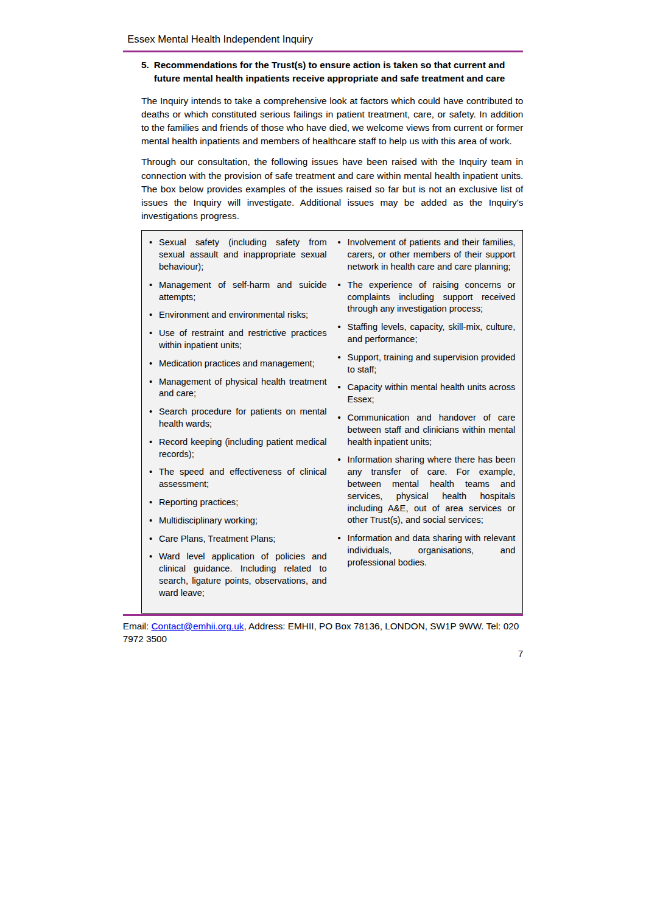Essex Mental Health Independent Inquiry
5. Recommendations for the Trust(s) to ensure action is taken so that current and future mental health inpatients receive appropriate and safe treatment and care
The Inquiry intends to take a comprehensive look at factors which could have contributed to deaths or which constituted serious failings in patient treatment, care, or safety. In addition to the families and friends of those who have died, we welcome views from current or former mental health inpatients and members of healthcare staff to help us with this area of work.
Through our consultation, the following issues have been raised with the Inquiry team in connection with the provision of safe treatment and care within mental health inpatient units. The box below provides examples of the issues raised so far but is not an exclusive list of issues the Inquiry will investigate. Additional issues may be added as the Inquiry's investigations progress.
Sexual safety (including safety from sexual assault and inappropriate sexual behaviour);
Management of self-harm and suicide attempts;
Environment and environmental risks;
Use of restraint and restrictive practices within inpatient units;
Medication practices and management;
Management of physical health treatment and care;
Search procedure for patients on mental health wards;
Record keeping (including patient medical records);
The speed and effectiveness of clinical assessment;
Reporting practices;
Multidisciplinary working;
Care Plans, Treatment Plans;
Ward level application of policies and clinical guidance. Including related to search, ligature points, observations, and ward leave;
Involvement of patients and their families, carers, or other members of their support network in health care and care planning;
The experience of raising concerns or complaints including support received through any investigation process;
Staffing levels, capacity, skill-mix, culture, and performance;
Support, training and supervision provided to staff;
Capacity within mental health units across Essex;
Communication and handover of care between staff and clinicians within mental health inpatient units;
Information sharing where there has been any transfer of care. For example, between mental health teams and services, physical health hospitals including A&E, out of area services or other Trust(s), and social services;
Information and data sharing with relevant individuals, organisations, and professional bodies.
Email: Contact@emhii.org.uk, Address: EMHII, PO Box 78136, LONDON, SW1P 9WW. Tel: 020 7972 3500
7